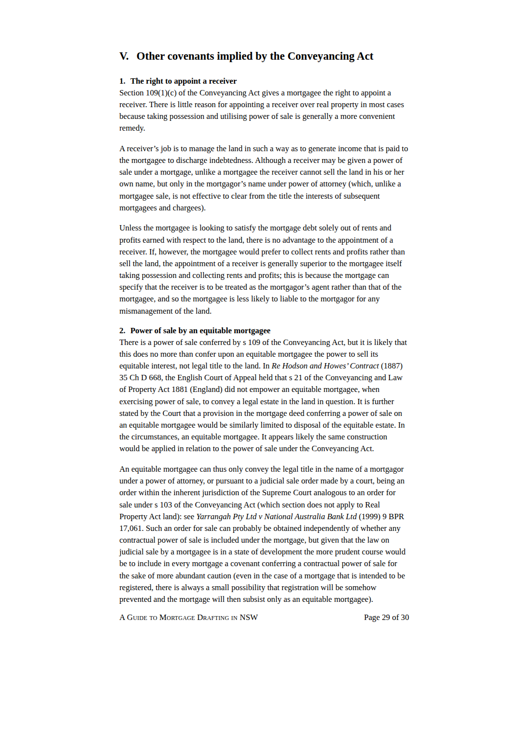V. Other covenants implied by the Conveyancing Act
1. The right to appoint a receiver
Section 109(1)(c) of the Conveyancing Act gives a mortgagee the right to appoint a receiver. There is little reason for appointing a receiver over real property in most cases because taking possession and utilising power of sale is generally a more convenient remedy.
A receiver’s job is to manage the land in such a way as to generate income that is paid to the mortgagee to discharge indebtedness. Although a receiver may be given a power of sale under a mortgage, unlike a mortgagee the receiver cannot sell the land in his or her own name, but only in the mortgagor’s name under power of attorney (which, unlike a mortgagee sale, is not effective to clear from the title the interests of subsequent mortgagees and chargees).
Unless the mortgagee is looking to satisfy the mortgage debt solely out of rents and profits earned with respect to the land, there is no advantage to the appointment of a receiver. If, however, the mortgagee would prefer to collect rents and profits rather than sell the land, the appointment of a receiver is generally superior to the mortgagee itself taking possession and collecting rents and profits; this is because the mortgage can specify that the receiver is to be treated as the mortgagor’s agent rather than that of the mortgagee, and so the mortgagee is less likely to liable to the mortgagor for any mismanagement of the land.
2. Power of sale by an equitable mortgagee
There is a power of sale conferred by s 109 of the Conveyancing Act, but it is likely that this does no more than confer upon an equitable mortgagee the power to sell its equitable interest, not legal title to the land. In Re Hodson and Howes’ Contract (1887) 35 Ch D 668, the English Court of Appeal held that s 21 of the Conveyancing and Law of Property Act 1881 (England) did not empower an equitable mortgagee, when exercising power of sale, to convey a legal estate in the land in question. It is further stated by the Court that a provision in the mortgage deed conferring a power of sale on an equitable mortgagee would be similarly limited to disposal of the equitable estate. In the circumstances, an equitable mortgagee. It appears likely the same construction would be applied in relation to the power of sale under the Conveyancing Act.
An equitable mortgagee can thus only convey the legal title in the name of a mortgagor under a power of attorney, or pursuant to a judicial sale order made by a court, being an order within the inherent jurisdiction of the Supreme Court analogous to an order for sale under s 103 of the Conveyancing Act (which section does not apply to Real Property Act land): see Yarrangah Pty Ltd v National Australia Bank Ltd (1999) 9 BPR 17,061. Such an order for sale can probably be obtained independently of whether any contractual power of sale is included under the mortgage, but given that the law on judicial sale by a mortgagee is in a state of development the more prudent course would be to include in every mortgage a covenant conferring a contractual power of sale for the sake of more abundant caution (even in the case of a mortgage that is intended to be registered, there is always a small possibility that registration will be somehow prevented and the mortgage will then subsist only as an equitable mortgagee).
A Guide to Mortgage Drafting in NSW Page 29 of 30